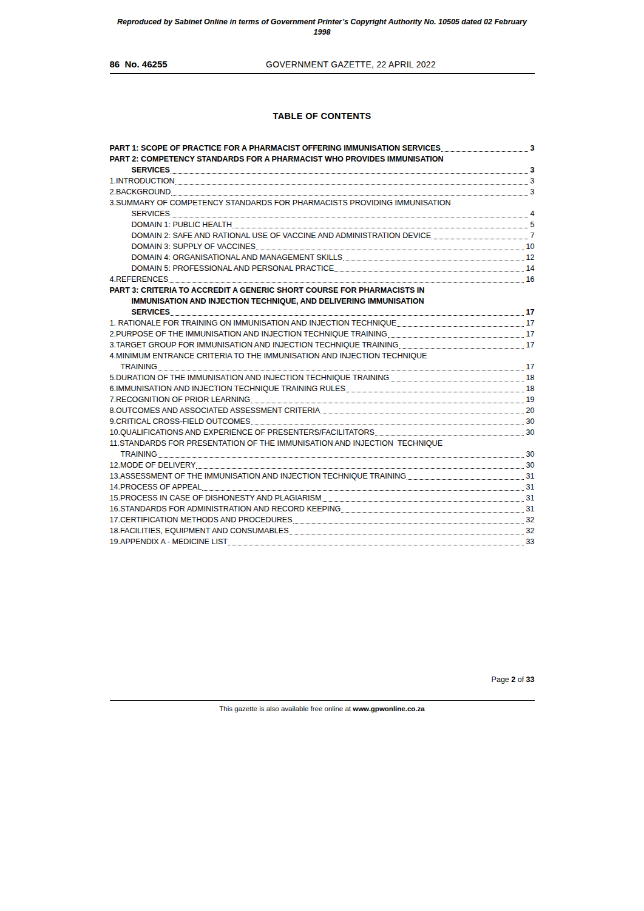Reproduced by Sabinet Online in terms of Government Printer’s Copyright Authority No. 10505 dated 02 February 1998
86 No. 46255
GOVERNMENT GAZETTE, 22 APRIL 2022
TABLE OF CONTENTS
PART 1: SCOPE OF PRACTICE FOR A PHARMACIST OFFERING IMMUNISATION SERVICES 3
PART 2: COMPETENCY STANDARDS FOR A PHARMACIST WHO PROVIDES IMMUNISATION
SERVICES 3
1.INTRODUCTION 3
2.BACKGROUND 3
3.SUMMARY OF COMPETENCY STANDARDS FOR PHARMACISTS PROVIDING IMMUNISATION
SERVICES 4
DOMAIN 1: PUBLIC HEALTH 5
DOMAIN 2: SAFE AND RATIONAL USE OF VACCINE AND ADMINISTRATION DEVICE 7
DOMAIN 3: SUPPLY OF VACCINES 10
DOMAIN 4: ORGANISATIONAL AND MANAGEMENT SKILLS 12
DOMAIN 5: PROFESSIONAL AND PERSONAL PRACTICE 14
4.REFERENCES 16
PART 3: CRITERIA TO ACCREDIT A GENERIC SHORT COURSE FOR PHARMACISTS IN
IMMUNISATION AND INJECTION TECHNIQUE, AND DELIVERING IMMUNISATION
SERVICES 17
1. RATIONALE FOR TRAINING ON IMMUNISATION AND INJECTION TECHNIQUE 17
2.PURPOSE OF THE IMMUNISATION AND INJECTION TECHNIQUE TRAINING 17
3.TARGET GROUP FOR IMMUNISATION AND INJECTION TECHNIQUE TRAINING 17
4.MINIMUM ENTRANCE CRITERIA TO THE IMMUNISATION AND INJECTION TECHNIQUE
TRAINING 17
5.DURATION OF THE IMMUNISATION AND INJECTION TECHNIQUE TRAINING 18
6.IMMUNISATION AND INJECTION TECHNIQUE TRAINING RULES 18
7.RECOGNITION OF PRIOR LEARNING 19
8.OUTCOMES AND ASSOCIATED ASSESSMENT CRITERIA 20
9.CRITICAL CROSS-FIELD OUTCOMES 30
10.QUALIFICATIONS AND EXPERIENCE OF PRESENTERS/FACILITATORS 30
11.STANDARDS FOR PRESENTATION OF THE IMMUNISATION AND INJECTION TECHNIQUE
TRAINING 30
12.MODE OF DELIVERY 30
13.ASSESSMENT OF THE IMMUNISATION AND INJECTION TECHNIQUE TRAINING 31
14.PROCESS OF APPEAL 31
15.PROCESS IN CASE OF DISHONESTY AND PLAGIARISM 31
16.STANDARDS FOR ADMINISTRATION AND RECORD KEEPING 31
17.CERTIFICATION METHODS AND PROCEDURES 32
18.FACILITIES, EQUIPMENT AND CONSUMABLES 32
19.APPENDIX A - MEDICINE LIST 33
Page 2 of 33
This gazette is also available free online at www.gpwonline.co.za